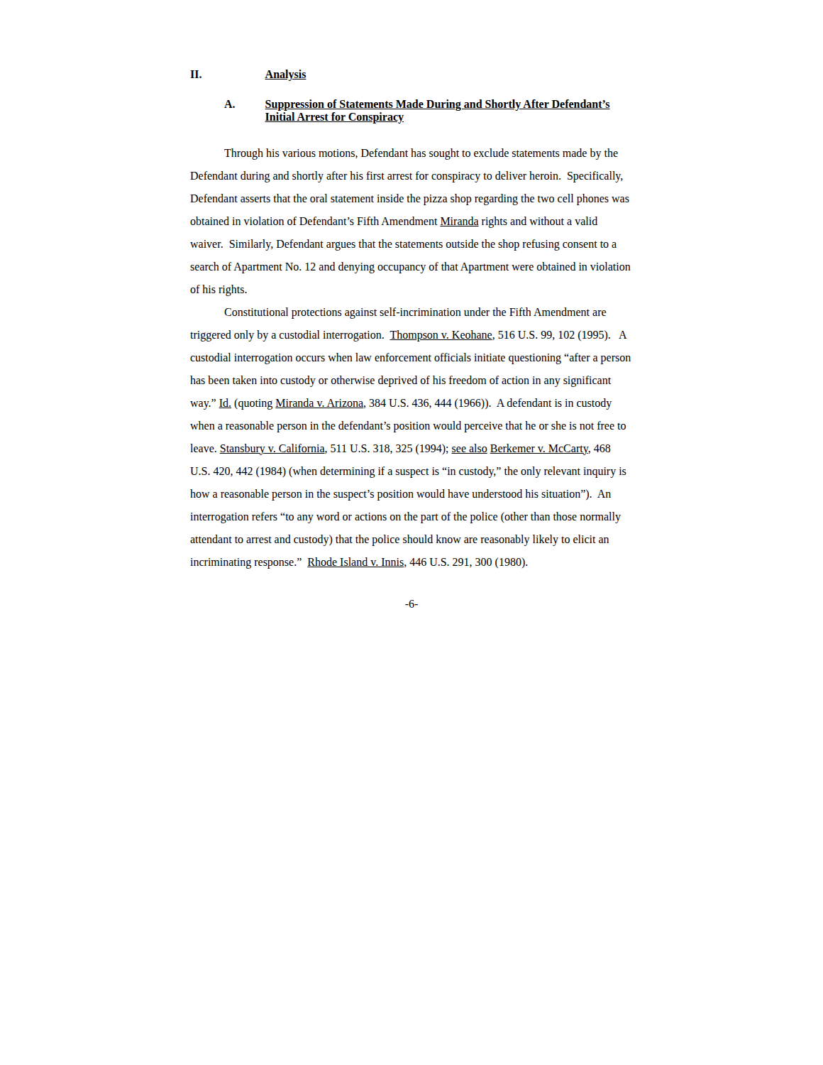II.
Analysis
A.
Suppression of Statements Made During and Shortly After Defendant’s Initial Arrest for Conspiracy
Through his various motions, Defendant has sought to exclude statements made by the Defendant during and shortly after his first arrest for conspiracy to deliver heroin. Specifically, Defendant asserts that the oral statement inside the pizza shop regarding the two cell phones was obtained in violation of Defendant’s Fifth Amendment Miranda rights and without a valid waiver. Similarly, Defendant argues that the statements outside the shop refusing consent to a search of Apartment No. 12 and denying occupancy of that Apartment were obtained in violation of his rights.
Constitutional protections against self-incrimination under the Fifth Amendment are triggered only by a custodial interrogation. Thompson v. Keohane, 516 U.S. 99, 102 (1995). A custodial interrogation occurs when law enforcement officials initiate questioning “after a person has been taken into custody or otherwise deprived of his freedom of action in any significant way.” Id. (quoting Miranda v. Arizona, 384 U.S. 436, 444 (1966)). A defendant is in custody when a reasonable person in the defendant’s position would perceive that he or she is not free to leave. Stansbury v. California, 511 U.S. 318, 325 (1994); see also Berkemer v. McCarty, 468 U.S. 420, 442 (1984) (when determining if a suspect is “in custody,” the only relevant inquiry is how a reasonable person in the suspect’s position would have understood his situation”). An interrogation refers “to any word or actions on the part of the police (other than those normally attendant to arrest and custody) that the police should know are reasonably likely to elicit an incriminating response.” Rhode Island v. Innis, 446 U.S. 291, 300 (1980).
-6-